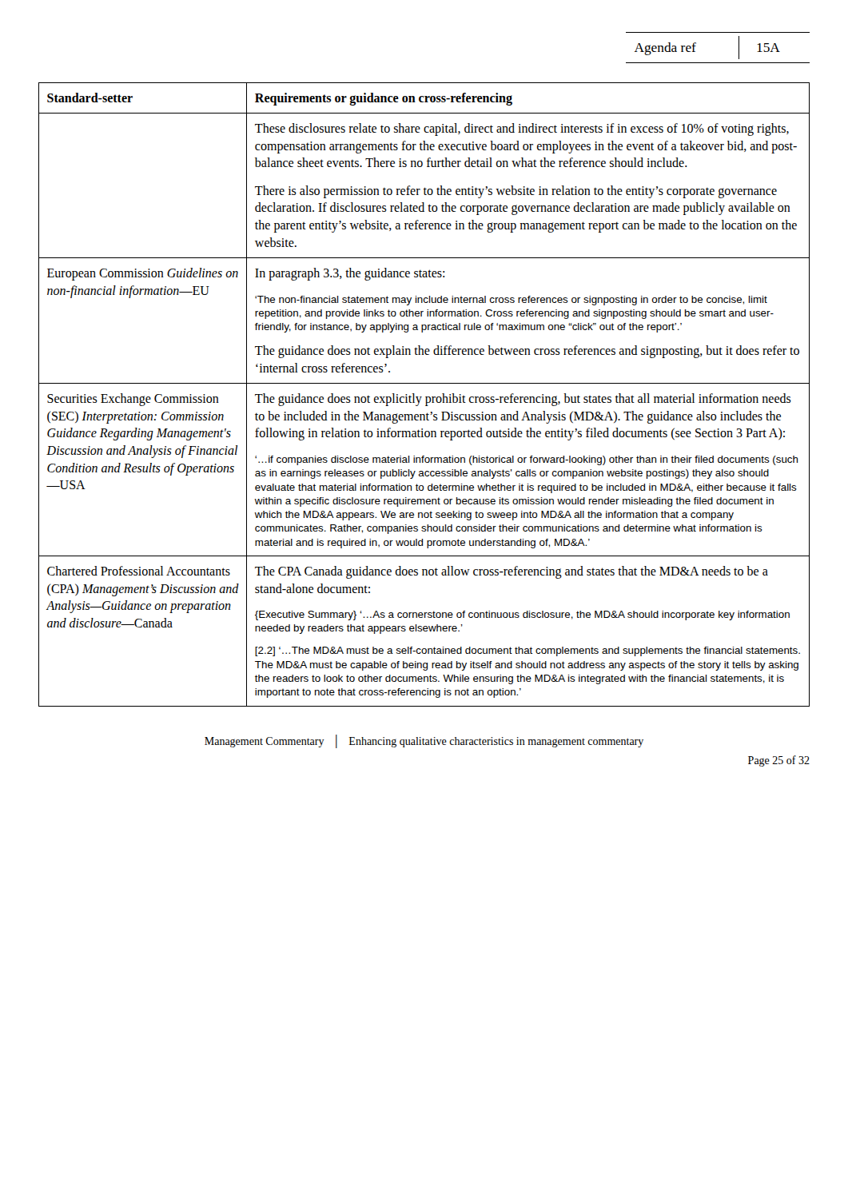| Agenda ref | 15A |
| Standard-setter | Requirements or guidance on cross-referencing |
| --- | --- |
| | These disclosures relate to share capital, direct and indirect interests if in excess of 10% of voting rights, compensation arrangements for the executive board or employees in the event of a takeover bid, and post-balance sheet events. There is no further detail on what the reference should include. There is also permission to refer to the entity’s website in relation to the entity’s corporate governance declaration. If disclosures related to the corporate governance declaration are made publicly available on the parent entity’s website, a reference in the group management report can be made to the location on the website. |
| European Commission Guidelines on non-financial information —EU | In paragraph 3.3, the guidance states: ‘The non-financial statement may include internal cross references or signposting in order to be concise, limit repetition, and provide links to other information. Cross referencing and signposting should be smart and user-friendly, for instance, by applying a practical rule of ‘maximum one “click” out of the report’.’ The guidance does not explain the difference between cross references and signposting, but it does refer to ‘internal cross references’. |
| Securities Exchange Commission (SEC) Interpretation: Commission Guidance Regarding Management's Discussion and Analysis of Financial Condition and Results of Operations —USA | The guidance does not explicitly prohibit cross-referencing, but states that all material information needs to be included in the Management’s Discussion and Analysis (MD&A). The guidance also includes the following in relation to information reported outside the entity’s filed documents (see Section 3 Part A): ‘…if companies disclose material information (historical or forward-looking) other than in their filed documents (such as in earnings releases or publicly accessible analysts' calls or companion website postings) they also should evaluate that material information to determine whether it is required to be included in MD&A, either because it falls within a specific disclosure requirement or because its omission would render misleading the filed document in which the MD&A appears. We are not seeking to sweep into MD&A all the information that a company communicates. Rather, companies should consider their communications and determine what information is material and is required in, or would promote understanding of, MD&A.’ |
| Chartered Professional Accountants (CPA) Management’s Discussion and Analysis—Guidance on preparation and disclosure —Canada | The CPA Canada guidance does not allow cross-referencing and states that the MD&A needs to be a stand-alone document: {Executive Summary} ‘…As a cornerstone of continuous disclosure, the MD&A should incorporate key information needed by readers that appears elsewhere.’ [2.2] ‘…The MD&A must be a self-contained document that complements and supplements the financial statements. The MD&A must be capable of being read by itself and should not address any aspects of the story it tells by asking the readers to look to other documents. While ensuring the MD&A is integrated with the financial statements, it is important to note that cross-referencing is not an option.’ |
Management Commentary │ Enhancing qualitative characteristics in management commentary
Page 25 of 32